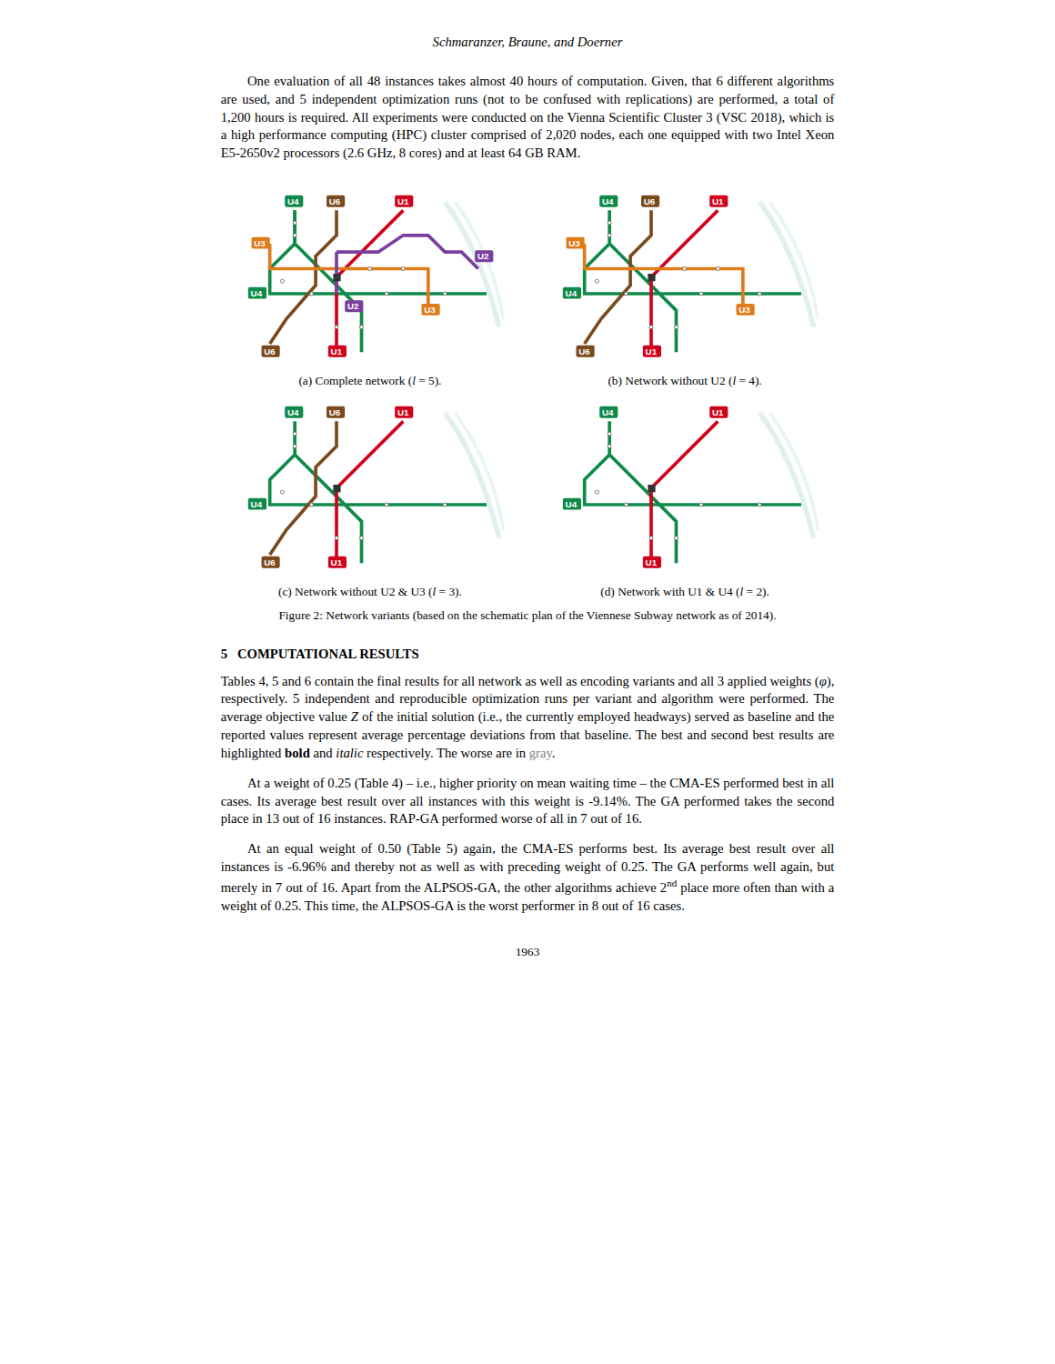Schmaranzer, Braune, and Doerner
One evaluation of all 48 instances takes almost 40 hours of computation. Given, that 6 different algorithms are used, and 5 independent optimization runs (not to be confused with replications) are performed, a total of 1,200 hours is required. All experiments were conducted on the Vienna Scientific Cluster 3 (VSC 2018), which is a high performance computing (HPC) cluster comprised of 2,020 nodes, each one equipped with two Intel Xeon E5-2650v2 processors (2.6 GHz, 8 cores) and at least 64 GB RAM.
U4 U6 U1 U3 U2 U4 U2 U3 U6 U1
(a) Complete network (l = 5).
U4 U6 U1 U3 U4 U3 U6 U1
(b) Network without U2 (l = 4).
U4 U6 U1 U4 U6 U1
(c) Network without U2 & U3 (l = 3).
U4 U1 U4 U1
(d) Network with U1 & U4 (l = 2).
Figure 2: Network variants (based on the schematic plan of the Viennese Subway network as of 2014).
5 Computational Results
Tables 4, 5 and 6 contain the final results for all network as well as encoding variants and all 3 applied weights (φ), respectively. 5 independent and reproducible optimization runs per variant and algorithm were performed. The average objective value Z of the initial solution (i.e., the currently employed headways) served as baseline and the reported values represent average percentage deviations from that baseline. The best and second best results are highlighted bold and italic respectively. The worse are in gray.
At a weight of 0.25 (Table 4) – i.e., higher priority on mean waiting time – the CMA-ES performed best in all cases. Its average best result over all instances with this weight is -9.14%. The GA performed takes the second place in 13 out of 16 instances. RAP-GA performed worse of all in 7 out of 16.
At an equal weight of 0.50 (Table 5) again, the CMA-ES performs best. Its average best result over all instances is -6.96% and thereby not as well as with preceding weight of 0.25. The GA performs well again, but merely in 7 out of 16. Apart from the ALPSOS-GA, the other algorithms achieve 2nd place more often than with a weight of 0.25. This time, the ALPSOS-GA is the worst performer in 8 out of 16 cases.
1963